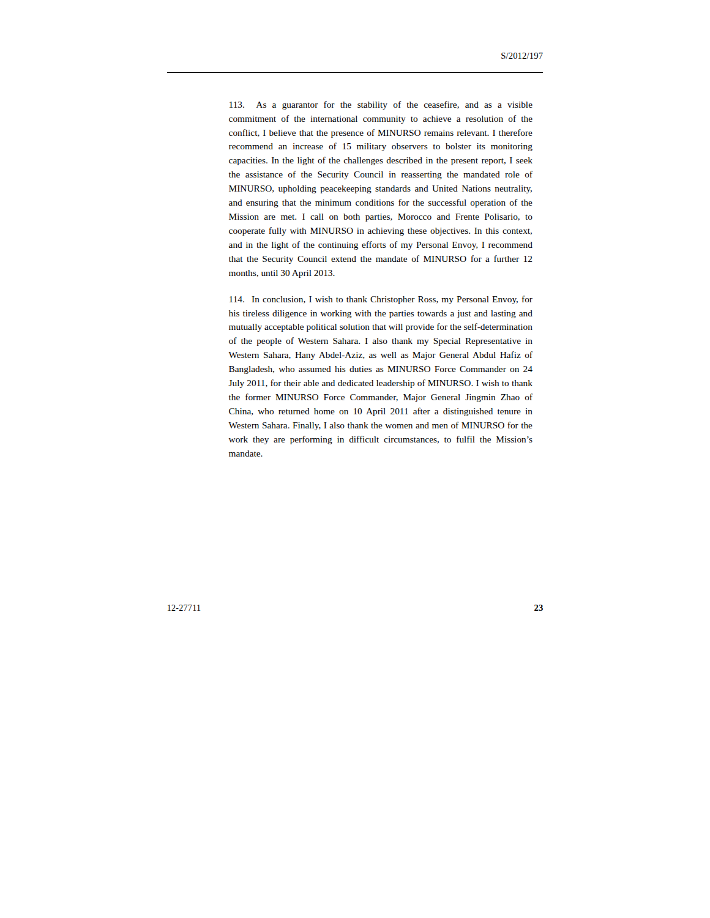S/2012/197
113. As a guarantor for the stability of the ceasefire, and as a visible commitment of the international community to achieve a resolution of the conflict, I believe that the presence of MINURSO remains relevant. I therefore recommend an increase of 15 military observers to bolster its monitoring capacities. In the light of the challenges described in the present report, I seek the assistance of the Security Council in reasserting the mandated role of MINURSO, upholding peacekeeping standards and United Nations neutrality, and ensuring that the minimum conditions for the successful operation of the Mission are met. I call on both parties, Morocco and Frente Polisario, to cooperate fully with MINURSO in achieving these objectives. In this context, and in the light of the continuing efforts of my Personal Envoy, I recommend that the Security Council extend the mandate of MINURSO for a further 12 months, until 30 April 2013.
114. In conclusion, I wish to thank Christopher Ross, my Personal Envoy, for his tireless diligence in working with the parties towards a just and lasting and mutually acceptable political solution that will provide for the self-determination of the people of Western Sahara. I also thank my Special Representative in Western Sahara, Hany Abdel-Aziz, as well as Major General Abdul Hafiz of Bangladesh, who assumed his duties as MINURSO Force Commander on 24 July 2011, for their able and dedicated leadership of MINURSO. I wish to thank the former MINURSO Force Commander, Major General Jingmin Zhao of China, who returned home on 10 April 2011 after a distinguished tenure in Western Sahara. Finally, I also thank the women and men of MINURSO for the work they are performing in difficult circumstances, to fulfil the Mission’s mandate.
12-27711 23